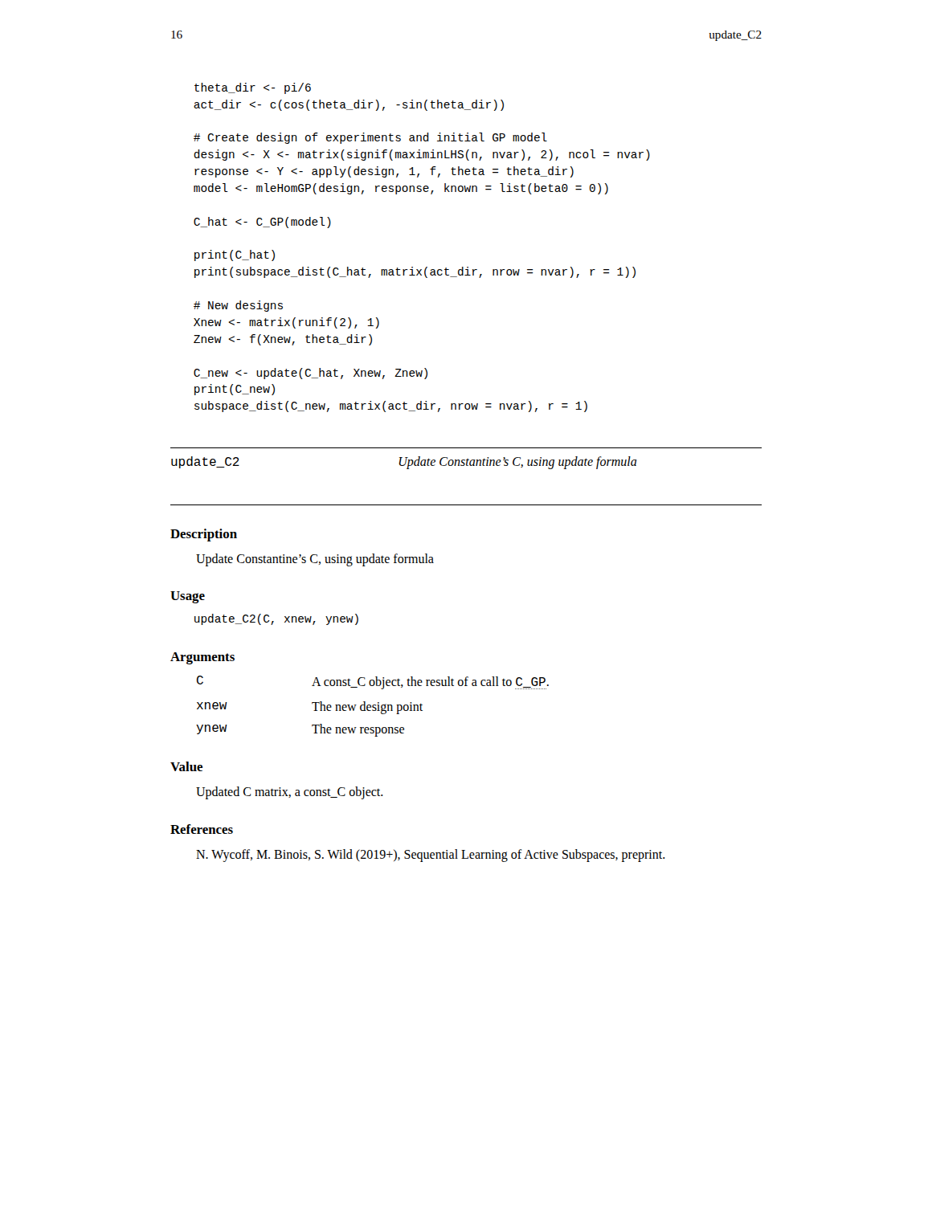16 update_C2
theta_dir <- pi/6
act_dir <- c(cos(theta_dir), -sin(theta_dir))

# Create design of experiments and initial GP model
design <- X <- matrix(signif(maximinLHS(n, nvar), 2), ncol = nvar)
response <- Y <- apply(design, 1, f, theta = theta_dir)
model <- mleHomGP(design, response, known = list(beta0 = 0))

C_hat <- C_GP(model)

print(C_hat)
print(subspace_dist(C_hat, matrix(act_dir, nrow = nvar), r = 1))

# New designs
Xnew <- matrix(runif(2), 1)
Znew <- f(Xnew, theta_dir)

C_new <- update(C_hat, Xnew, Znew)
print(C_new)
subspace_dist(C_new, matrix(act_dir, nrow = nvar), r = 1)
update_C2 Update Constantine’s C, using update formula
Description
Update Constantine’s C, using update formula
Usage
update_C2(C, xnew, ynew)
Arguments
C
A const_C object, the result of a call to C_GP.
xnew
The new design point
ynew
The new response
Value
Updated C matrix, a const_C object.
References
N. Wycoff, M. Binois, S. Wild (2019+), Sequential Learning of Active Subspaces, preprint.